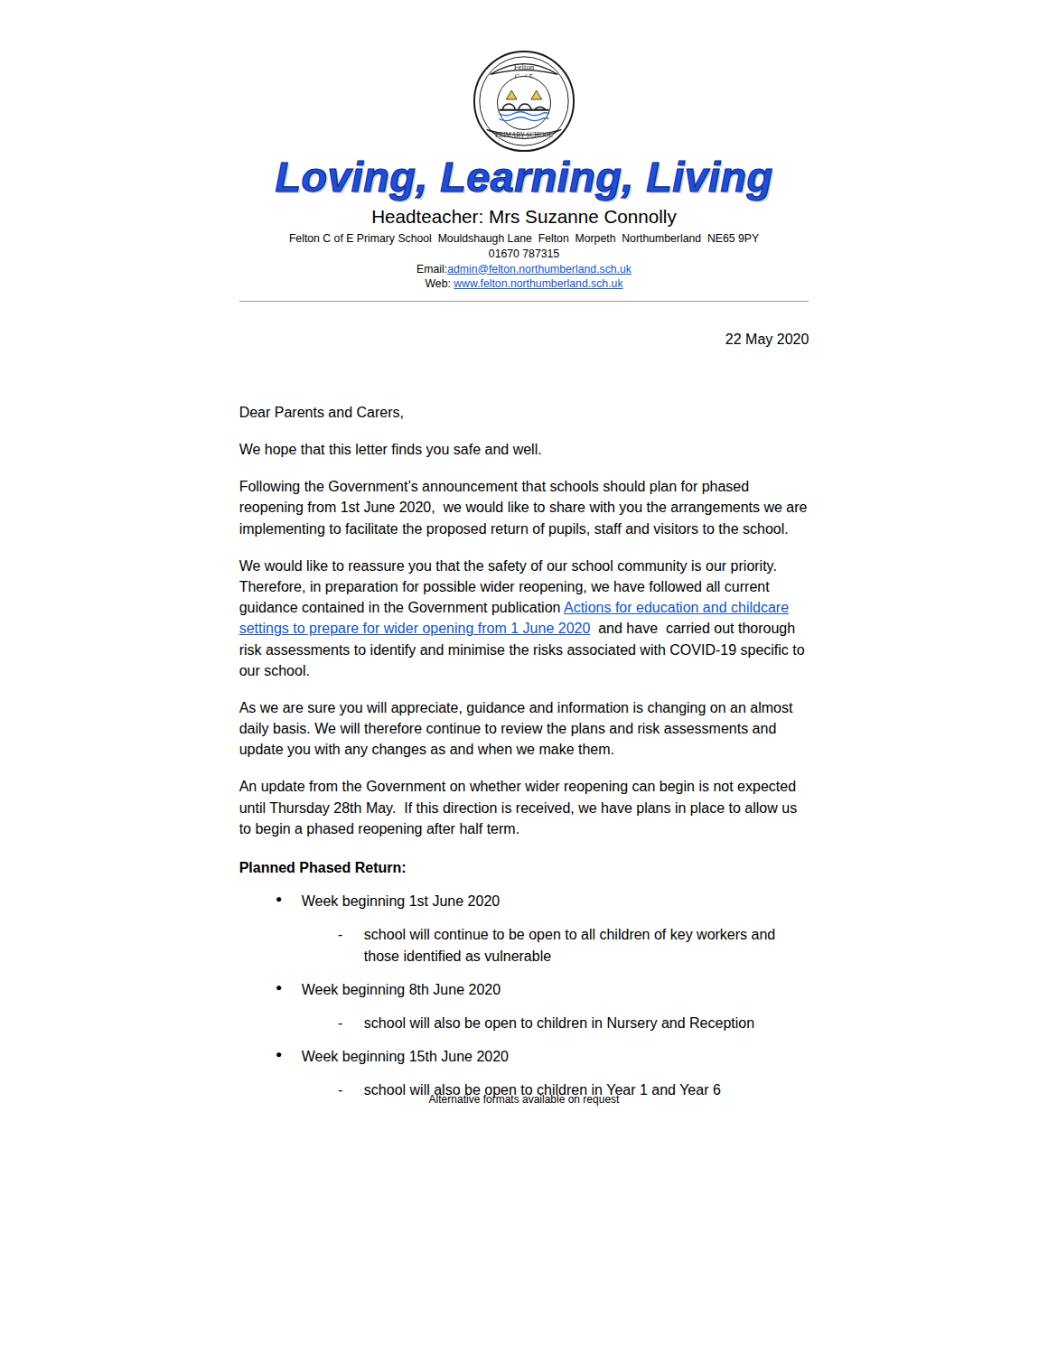Felton C of E PRIMARY SCHOOL
Loving, Learning, Living
Headteacher: Mrs Suzanne Connolly
Felton C of E Primary School Mouldshaugh Lane Felton Morpeth Northumberland NE65 9PY
01670 787315
Email:admin@felton.northumberland.sch.uk
Web: www.felton.northumberland.sch.uk
22 May 2020
Dear Parents and Carers,
We hope that this letter finds you safe and well.
Following the Government’s announcement that schools should plan for phased reopening from 1st June 2020, we would like to share with you the arrangements we are implementing to facilitate the proposed return of pupils, staff and visitors to the school.
We would like to reassure you that the safety of our school community is our priority. Therefore, in preparation for possible wider reopening, we have followed all current guidance contained in the Government publication Actions for education and childcare settings to prepare for wider opening from 1 June 2020 and have carried out thorough risk assessments to identify and minimise the risks associated with COVID-19 specific to our school.
As we are sure you will appreciate, guidance and information is changing on an almost daily basis. We will therefore continue to review the plans and risk assessments and update you with any changes as and when we make them.
An update from the Government on whether wider reopening can begin is not expected until Thursday 28th May. If this direction is received, we have plans in place to allow us to begin a phased reopening after half term.
Planned Phased Return:
Week beginning 1st June 2020
school will continue to be open to all children of key workers and those identified as vulnerable
Week beginning 8th June 2020
school will also be open to children in Nursery and Reception
Week beginning 15th June 2020
school will also be open to children in Year 1 and Year 6
Alternative formats available on request